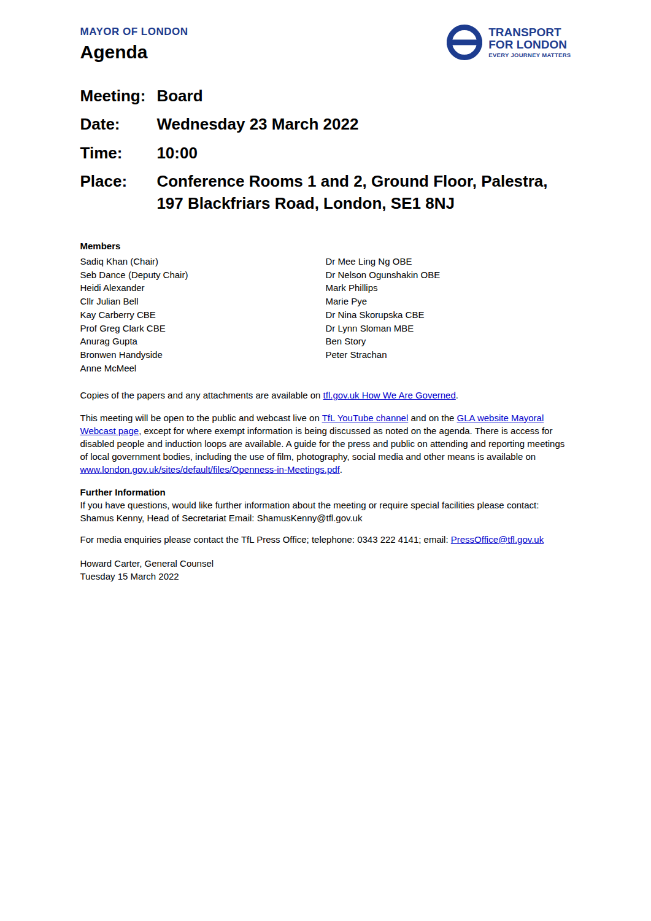MAYOR OF LONDON
Agenda
TRANSPORT
FOR LONDON
EVERY JOURNEY MATTERS
| Meeting: | Board |
| Date: | Wednesday 23 March 2022 |
| Time: | 10:00 |
| Place: | Conference Rooms 1 and 2, Ground Floor, Palestra, 197 Blackfriars Road, London, SE1 8NJ |
Members
| Sadiq Khan (Chair) Seb Dance (Deputy Chair) Heidi Alexander Cllr Julian Bell Kay Carberry CBE Prof Greg Clark CBE Anurag Gupta Bronwen Handyside Anne McMeel | Dr Mee Ling Ng OBE Dr Nelson Ogunshakin OBE Mark Phillips Marie Pye Dr Nina Skorupska CBE Dr Lynn Sloman MBE Ben Story Peter Strachan |
Copies of the papers and any attachments are available on tfl.gov.uk How We Are Governed.
This meeting will be open to the public and webcast live on TfL YouTube channel and on the GLA website Mayoral Webcast page, except for where exempt information is being discussed as noted on the agenda. There is access for disabled people and induction loops are available. A guide for the press and public on attending and reporting meetings of local government bodies, including the use of film, photography, social media and other means is available on www.london.gov.uk/sites/default/files/Openness-in-Meetings.pdf.
Further Information
If you have questions, would like further information about the meeting or require special facilities please contact: Shamus Kenny, Head of Secretariat Email: ShamusKenny@tfl.gov.uk
For media enquiries please contact the TfL Press Office; telephone: 0343 222 4141; email: PressOffice@tfl.gov.uk
Howard Carter, General Counsel
Tuesday 15 March 2022